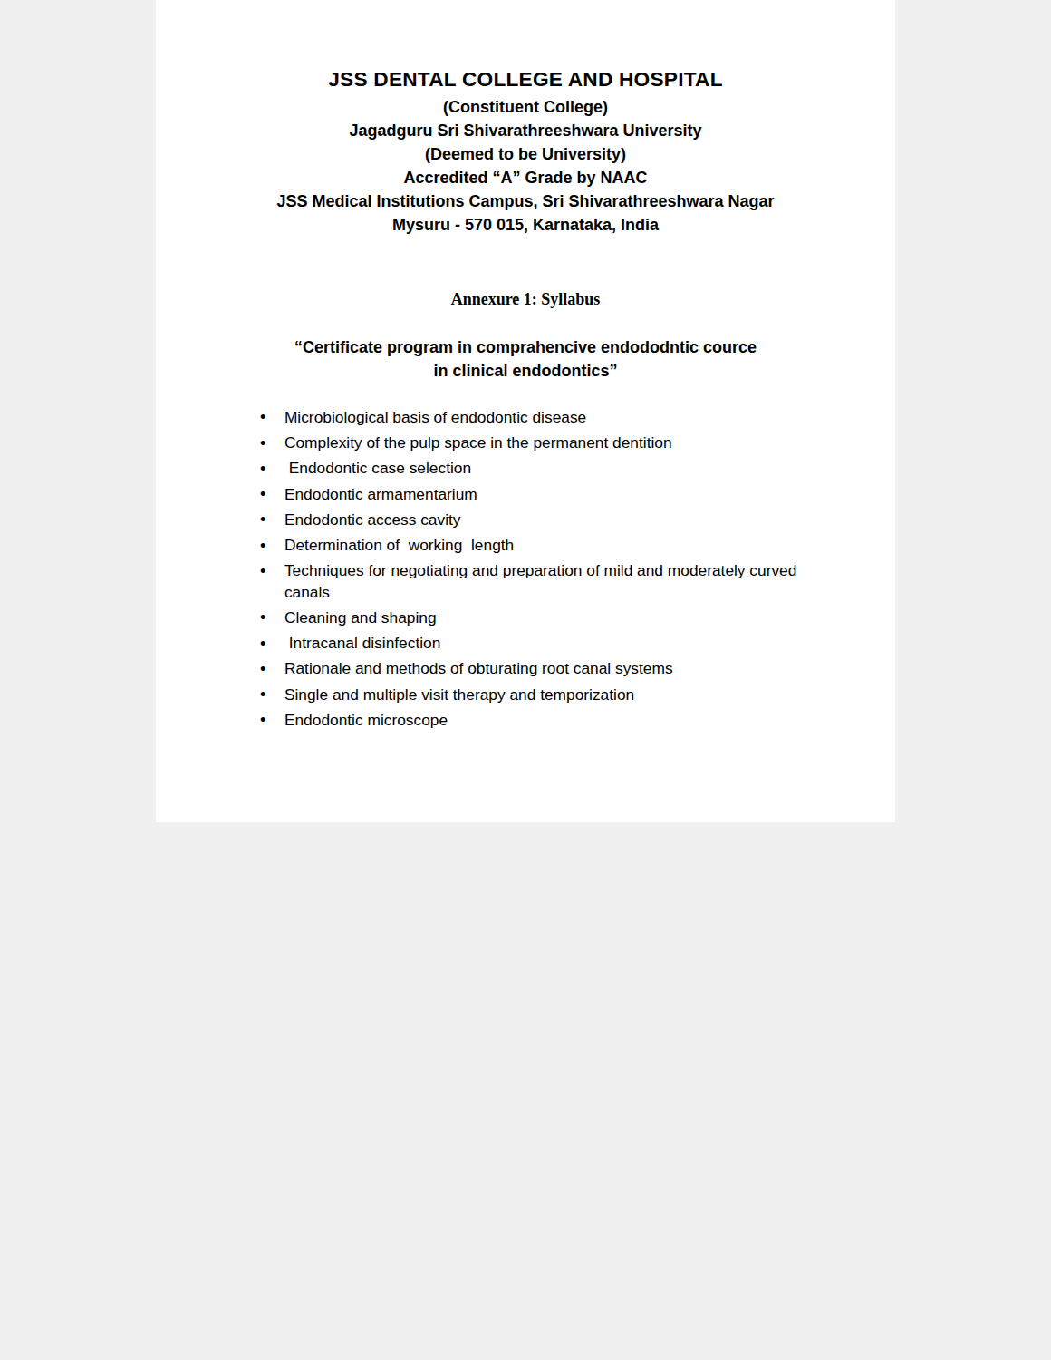JSS DENTAL COLLEGE AND HOSPITAL
(Constituent College)
Jagadguru Sri Shivarathreeshwara University
(Deemed to be University)
Accredited “A” Grade by NAAC
JSS Medical Institutions Campus, Sri Shivarathreeshwara Nagar
Mysuru - 570 015, Karnataka, India
Annexure 1: Syllabus
“Certificate program in comprahencive endododntic cource in clinical endodontics”
Microbiological basis of endodontic disease
Complexity of the pulp space in the permanent dentition
Endodontic case selection
Endodontic armamentarium
Endodontic access cavity
Determination of working length
Techniques for negotiating and preparation of mild and moderately curved canals
Cleaning and shaping
Intracanal disinfection
Rationale and methods of obturating root canal systems
Single and multiple visit therapy and temporization
Endodontic microscope